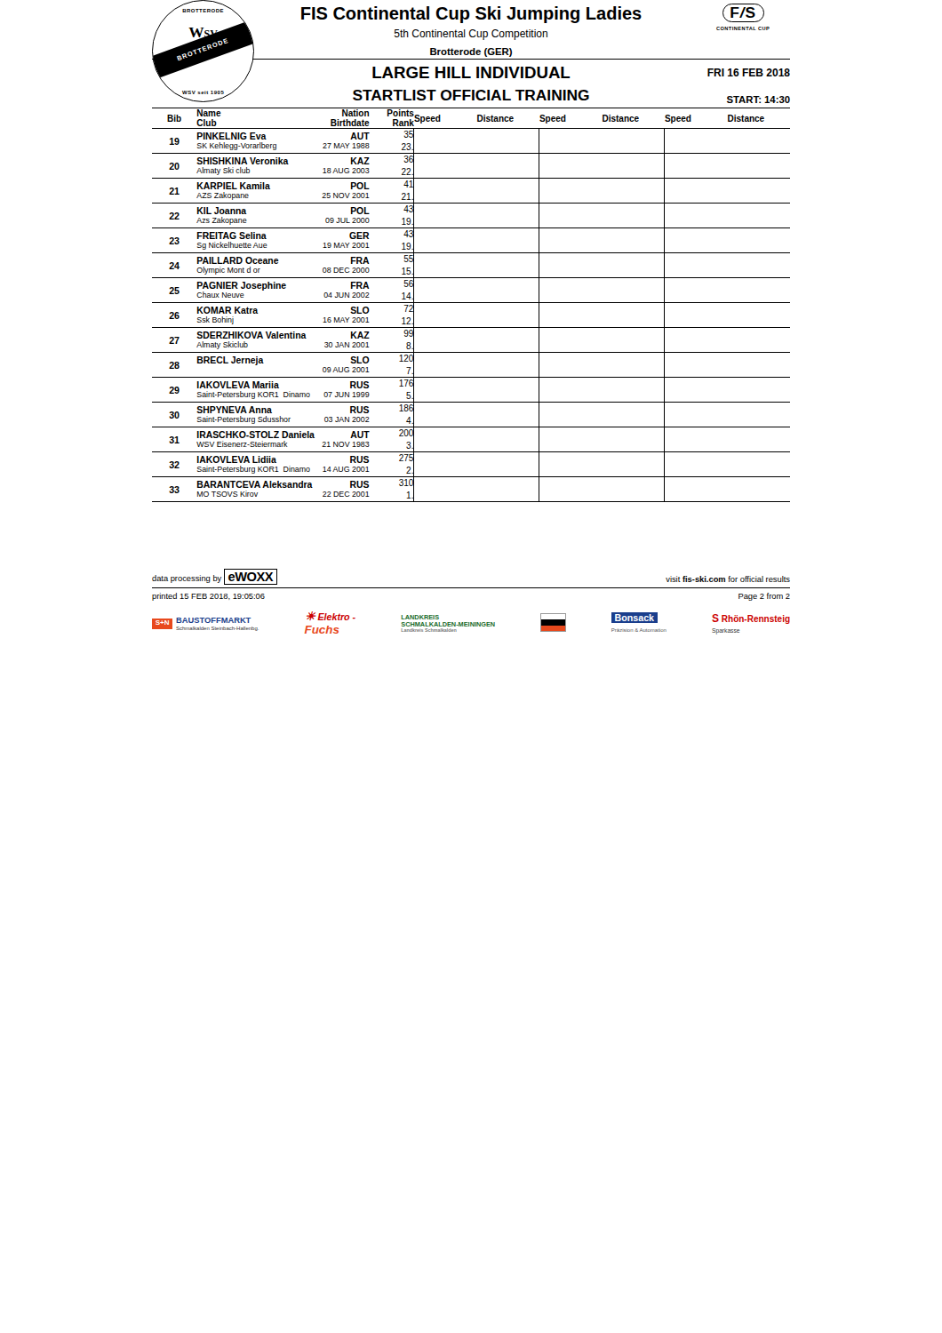BROTTERODE
WSV
BROTTERODE
WSV seit 1905
F/S
CONTINENTAL CUP
FIS Continental Cup Ski Jumping Ladies
5th Continental Cup Competition
Brotterode (GER)
FRI 16 FEB 2018
LARGE HILL INDIVIDUAL
STARTLIST OFFICIAL TRAINING
START: 14:30
| Bib | Name Nation Club Birthdate | Points Rank | Speed Distance | Speed Distance | Speed Distance |
| --- | --- | --- | --- | --- | --- |
| 19 | PINKELNIG Eva AUT SK Kehlegg-Vorarlberg 27 MAY 1988 | 35 23. | | | |
| 20 | SHISHKINA Veronika KAZ Almaty Ski club 18 AUG 2003 | 36 22. | | | |
| 21 | KARPIEL Kamila POL AZS Zakopane 25 NOV 2001 | 41 21. | | | |
| 22 | KIL Joanna POL Azs Zakopane 09 JUL 2000 | 43 19. | | | |
| 23 | FREITAG Selina GER Sg Nickelhuette Aue 19 MAY 2001 | 43 19. | | | |
| 24 | PAILLARD Oceane FRA Olympic Mont d or 08 DEC 2000 | 55 15. | | | |
| 25 | PAGNIER Josephine FRA Chaux Neuve 04 JUN 2002 | 56 14. | | | |
| 26 | KOMAR Katra SLO Ssk Bohinj 16 MAY 2001 | 72 12. | | | |
| 27 | SDERZHIKOVA Valentina KAZ Almaty Skiclub 30 JAN 2001 | 99 8. | | | |
| 28 | BRECL Jerneja SLO 09 AUG 2001 | 120 7. | | | |
| 29 | IAKOVLEVA Mariia RUS Saint-Petersburg KOR1 Dinamo 07 JUN 1999 | 176 5. | | | |
| 30 | SHPYNEVA Anna RUS Saint-Petersburg Sdusshor 03 JAN 2002 | 186 4. | | | |
| 31 | IRASCHKO-STOLZ Daniela AUT WSV Eisenerz-Steiermark 21 NOV 1983 | 200 3. | | | |
| 32 | IAKOVLEVA Lidiia RUS Saint-Petersburg KOR1 Dinamo 14 AUG 2001 | 275 2. | | | |
| 33 | BARANTCEVA Aleksandra RUS MO TSOVS Kirov 22 DEC 2001 | 310 1. | | | |
data processing by eWOXX
visit fis-ski.com for official results
printed 15 FEB 2018, 19:05:06
Page 2 from 2
S+N BAUSTOFFMARKT
Schmalkalden Steinbach-Hallenbg.
☀ Elektro -
Fuchs
LANDKREIS
SCHMALKALDEN-MEININGEN
Landkreis Schmalkalden
Bonsack
Präzision & Automation
S Rhön-Rennsteig
Sparkasse